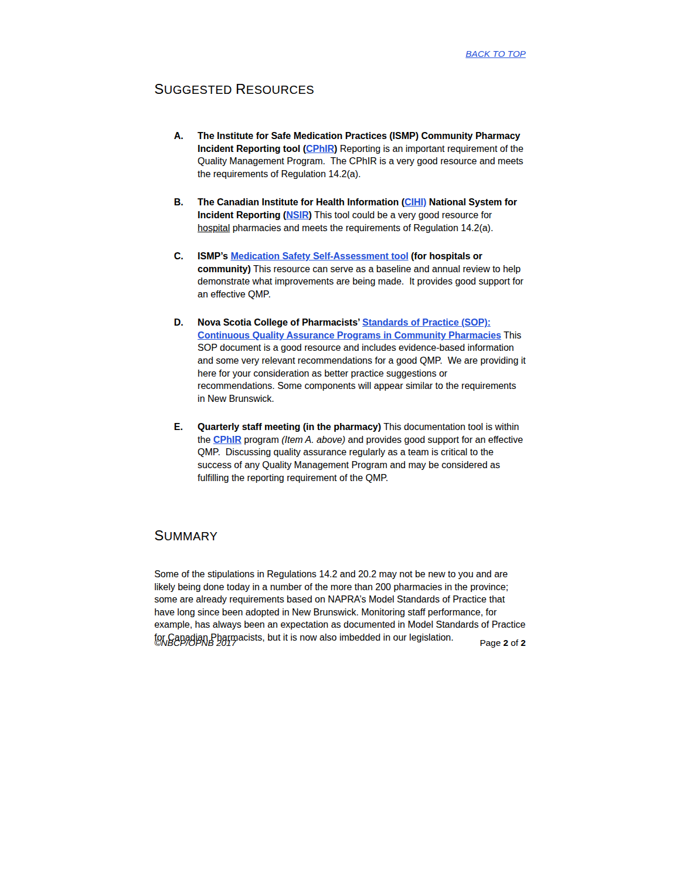BACK TO TOP
Suggested Resources
The Institute for Safe Medication Practices (ISMP) Community Pharmacy Incident Reporting tool (CPhIR) Reporting is an important requirement of the Quality Management Program. The CPhIR is a very good resource and meets the requirements of Regulation 14.2(a).
The Canadian Institute for Health Information (CIHI) National System for Incident Reporting (NSIR) This tool could be a very good resource for hospital pharmacies and meets the requirements of Regulation 14.2(a).
ISMP’s Medication Safety Self-Assessment tool (for hospitals or community) This resource can serve as a baseline and annual review to help demonstrate what improvements are being made. It provides good support for an effective QMP.
Nova Scotia College of Pharmacists’ Standards of Practice (SOP): Continuous Quality Assurance Programs in Community Pharmacies This SOP document is a good resource and includes evidence-based information and some very relevant recommendations for a good QMP. We are providing it here for your consideration as better practice suggestions or recommendations. Some components will appear similar to the requirements in New Brunswick.
Quarterly staff meeting (in the pharmacy) This documentation tool is within the CPhIR program (Item A. above) and provides good support for an effective QMP. Discussing quality assurance regularly as a team is critical to the success of any Quality Management Program and may be considered as fulfilling the reporting requirement of the QMP.
Summary
Some of the stipulations in Regulations 14.2 and 20.2 may not be new to you and are likely being done today in a number of the more than 200 pharmacies in the province; some are already requirements based on NAPRA’s Model Standards of Practice that have long since been adopted in New Brunswick. Monitoring staff performance, for example, has always been an expectation as documented in Model Standards of Practice for Canadian Pharmacists, but it is now also imbedded in our legislation.
©NBCP/OPNB 2017
Page 2 of 2